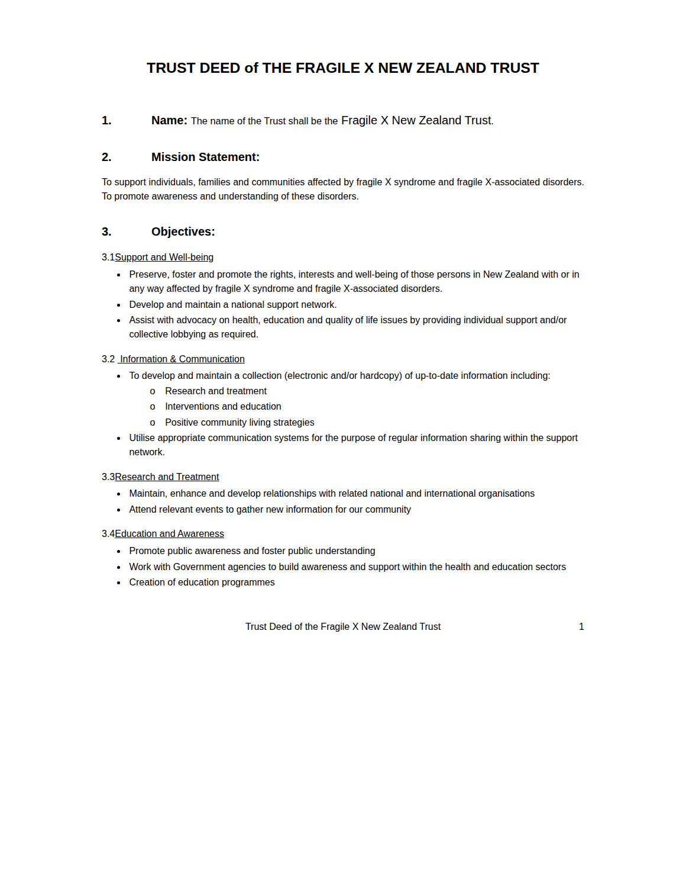TRUST DEED of THE FRAGILE X NEW ZEALAND TRUST
1. Name: The name of the Trust shall be the Fragile X New Zealand Trust.
2. Mission Statement:
To support individuals, families and communities affected by fragile X syndrome and fragile X-associated disorders. To promote awareness and understanding of these disorders.
3. Objectives:
3.1 Support and Well-being
Preserve, foster and promote the rights, interests and well-being of those persons in New Zealand with or in any way affected by fragile X syndrome and fragile X-associated disorders.
Develop and maintain a national support network.
Assist with advocacy on health, education and quality of life issues by providing individual support and/or collective lobbying as required.
3.2 Information & Communication
To develop and maintain a collection (electronic and/or hardcopy) of up-to-date information including:
Research and treatment
Interventions and education
Positive community living strategies
Utilise appropriate communication systems for the purpose of regular information sharing within the support network.
3.3 Research and Treatment
Maintain, enhance and develop relationships with related national and international organisations
Attend relevant events to gather new information for our community
3.4 Education and Awareness
Promote public awareness and foster public understanding
Work with Government agencies to build awareness and support within the health and education sectors
Creation of education programmes
Trust Deed of the Fragile X New Zealand Trust 1